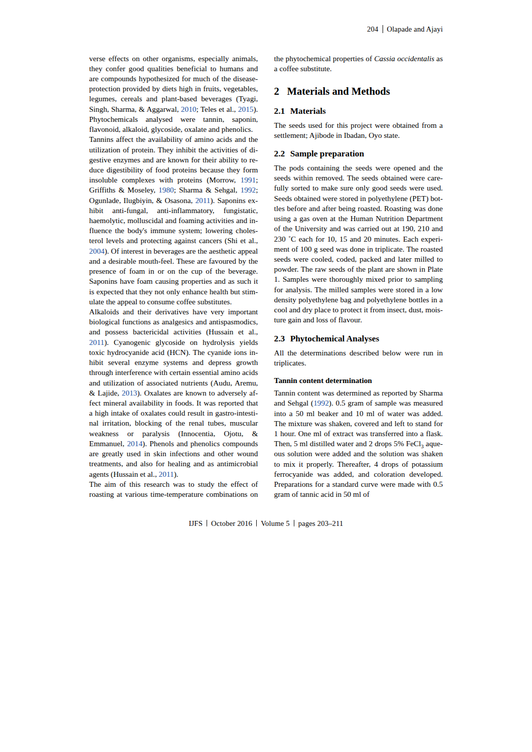204 Olapade and Ajayi
verse effects on other organisms, especially animals, they confer good qualities beneficial to humans and are compounds hypothesized for much of the disease-protection provided by diets high in fruits, vegetables, legumes, cereals and plant-based beverages (Tyagi, Singh, Sharma, & Aggarwal, 2010; Teles et al., 2015). Phytochemicals analysed were tannin, saponin, flavonoid, alkaloid, glycoside, oxalate and phenolics.
Tannins affect the availability of amino acids and the utilization of protein. They inhibit the activities of digestive enzymes and are known for their ability to reduce digestibility of food proteins because they form insoluble complexes with proteins (Morrow, 1991; Griffiths & Moseley, 1980; Sharma & Sehgal, 1992; Ogunlade, Ilugbiyin, & Osasona, 2011). Saponins exhibit anti-fungal, anti-inflammatory, fungistatic, haemolytic, molluscidal and foaming activities and influence the body's immune system; lowering cholesterol levels and protecting against cancers (Shi et al., 2004). Of interest in beverages are the aesthetic appeal and a desirable mouth-feel. These are favoured by the presence of foam in or on the cup of the beverage. Saponins have foam causing properties and as such it is expected that they not only enhance health but stimulate the appeal to consume coffee substitutes.
Alkaloids and their derivatives have very important biological functions as analgesics and antispasmodics, and possess bactericidal activities (Hussain et al., 2011). Cyanogenic glycoside on hydrolysis yields toxic hydrocyanide acid (HCN). The cyanide ions inhibit several enzyme systems and depress growth through interference with certain essential amino acids and utilization of associated nutrients (Audu, Aremu, & Lajide, 2013). Oxalates are known to adversely affect mineral availability in foods. It was reported that a high intake of oxalates could result in gastro-intestinal irritation, blocking of the renal tubes, muscular weakness or paralysis (Innocentia, Ojotu, & Emmanuel, 2014). Phenols and phenolics compounds are greatly used in skin infections and other wound treatments, and also for healing and as antimicrobial agents (Hussain et al., 2011).
The aim of this research was to study the effect of roasting at various time-temperature combinations on the phytochemical properties of Cassia occidentalis as a coffee substitute.
2 Materials and Methods
2.1 Materials
The seeds used for this project were obtained from a settlement; Ajibode in Ibadan, Oyo state.
2.2 Sample preparation
The pods containing the seeds were opened and the seeds within removed. The seeds obtained were carefully sorted to make sure only good seeds were used. Seeds obtained were stored in polyethylene (PET) bottles before and after being roasted. Roasting was done using a gas oven at the Human Nutrition Department of the University and was carried out at 190, 210 and 230 ˚C each for 10, 15 and 20 minutes. Each experiment of 100 g seed was done in triplicate. The roasted seeds were cooled, coded, packed and later milled to powder. The raw seeds of the plant are shown in Plate 1. Samples were thoroughly mixed prior to sampling for analysis. The milled samples were stored in a low density polyethylene bag and polyethylene bottles in a cool and dry place to protect it from insect, dust, moisture gain and loss of flavour.
2.3 Phytochemical Analyses
All the determinations described below were run in triplicates.
Tannin content determination
Tannin content was determined as reported by Sharma and Sehgal (1992). 0.5 gram of sample was measured into a 50 ml beaker and 10 ml of water was added. The mixture was shaken, covered and left to stand for 1 hour. One ml of extract was transferred into a flask. Then, 5 ml distilled water and 2 drops 5% FeCl3 aqueous solution were added and the solution was shaken to mix it properly. Thereafter, 4 drops of potassium ferrocyanide was added, and coloration developed. Preparations for a standard curve were made with 0.5 gram of tannic acid in 50 ml of
IJFS October 2016 Volume 5 pages 203–211